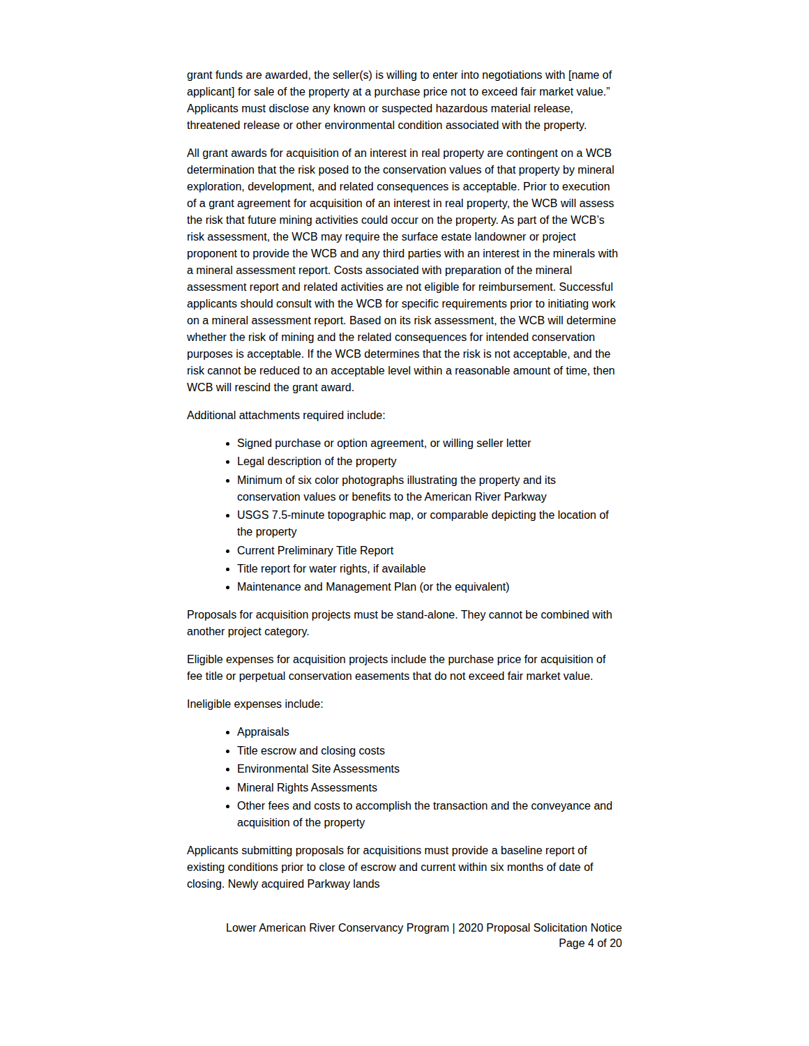grant funds are awarded, the seller(s) is willing to enter into negotiations with [name of applicant] for sale of the property at a purchase price not to exceed fair market value.” Applicants must disclose any known or suspected hazardous material release, threatened release or other environmental condition associated with the property.
All grant awards for acquisition of an interest in real property are contingent on a WCB determination that the risk posed to the conservation values of that property by mineral exploration, development, and related consequences is acceptable. Prior to execution of a grant agreement for acquisition of an interest in real property, the WCB will assess the risk that future mining activities could occur on the property. As part of the WCB’s risk assessment, the WCB may require the surface estate landowner or project proponent to provide the WCB and any third parties with an interest in the minerals with a mineral assessment report. Costs associated with preparation of the mineral assessment report and related activities are not eligible for reimbursement. Successful applicants should consult with the WCB for specific requirements prior to initiating work on a mineral assessment report. Based on its risk assessment, the WCB will determine whether the risk of mining and the related consequences for intended conservation purposes is acceptable. If the WCB determines that the risk is not acceptable, and the risk cannot be reduced to an acceptable level within a reasonable amount of time, then WCB will rescind the grant award.
Additional attachments required include:
Signed purchase or option agreement, or willing seller letter
Legal description of the property
Minimum of six color photographs illustrating the property and its conservation values or benefits to the American River Parkway
USGS 7.5-minute topographic map, or comparable depicting the location of the property
Current Preliminary Title Report
Title report for water rights, if available
Maintenance and Management Plan (or the equivalent)
Proposals for acquisition projects must be stand-alone. They cannot be combined with another project category.
Eligible expenses for acquisition projects include the purchase price for acquisition of fee title or perpetual conservation easements that do not exceed fair market value.
Ineligible expenses include:
Appraisals
Title escrow and closing costs
Environmental Site Assessments
Mineral Rights Assessments
Other fees and costs to accomplish the transaction and the conveyance and acquisition of the property
Applicants submitting proposals for acquisitions must provide a baseline report of existing conditions prior to close of escrow and current within six months of date of closing. Newly acquired Parkway lands
Lower American River Conservancy Program | 2020 Proposal Solicitation Notice
Page 4 of 20